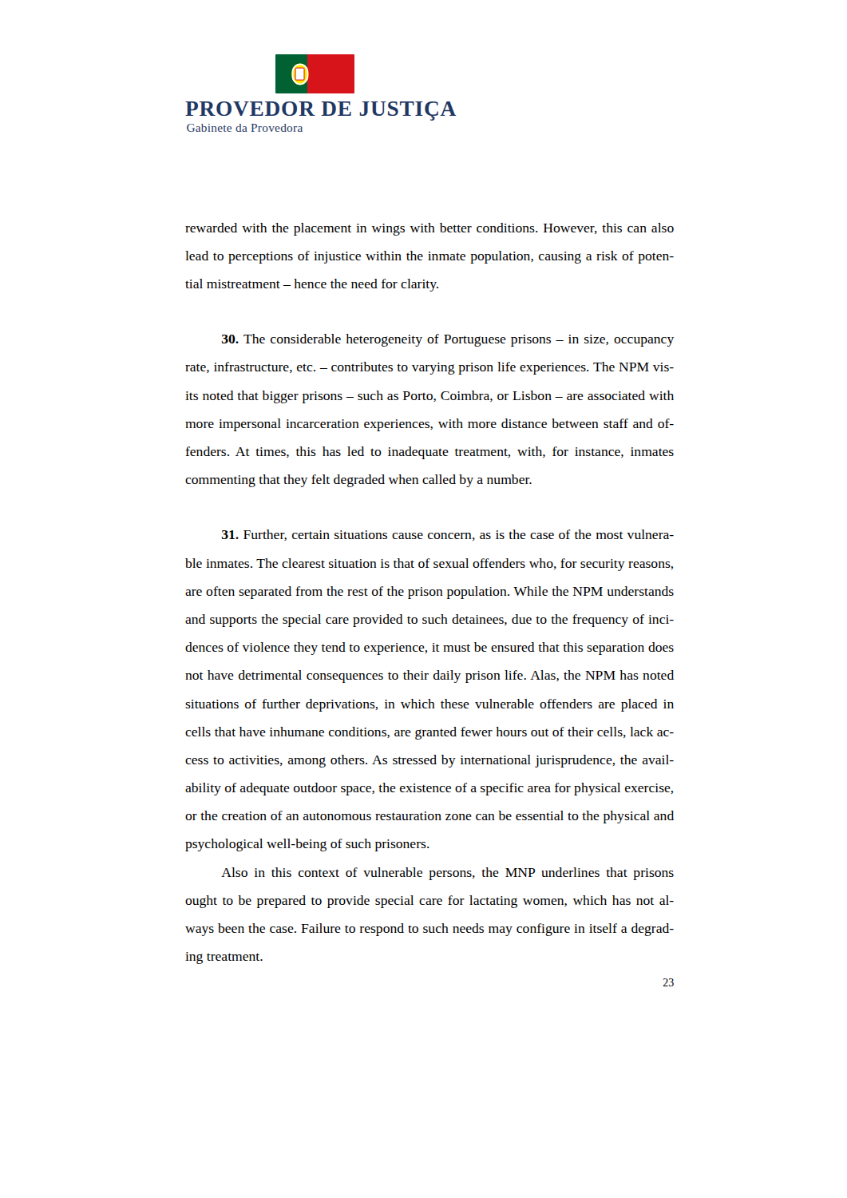PROVEDOR DE JUSTIÇA
Gabinete da Provedora
rewarded with the placement in wings with better conditions. However, this can also lead to perceptions of injustice within the inmate population, causing a risk of potential mistreatment – hence the need for clarity.
30. The considerable heterogeneity of Portuguese prisons – in size, occupancy rate, infrastructure, etc. – contributes to varying prison life experiences. The NPM visits noted that bigger prisons – such as Porto, Coimbra, or Lisbon – are associated with more impersonal incarceration experiences, with more distance between staff and offenders. At times, this has led to inadequate treatment, with, for instance, inmates commenting that they felt degraded when called by a number.
31. Further, certain situations cause concern, as is the case of the most vulnerable inmates. The clearest situation is that of sexual offenders who, for security reasons, are often separated from the rest of the prison population. While the NPM understands and supports the special care provided to such detainees, due to the frequency of incidences of violence they tend to experience, it must be ensured that this separation does not have detrimental consequences to their daily prison life. Alas, the NPM has noted situations of further deprivations, in which these vulnerable offenders are placed in cells that have inhumane conditions, are granted fewer hours out of their cells, lack access to activities, among others. As stressed by international jurisprudence, the availability of adequate outdoor space, the existence of a specific area for physical exercise, or the creation of an autonomous restauration zone can be essential to the physical and psychological well-being of such prisoners.
Also in this context of vulnerable persons, the MNP underlines that prisons ought to be prepared to provide special care for lactating women, which has not always been the case. Failure to respond to such needs may configure in itself a degrading treatment.
23